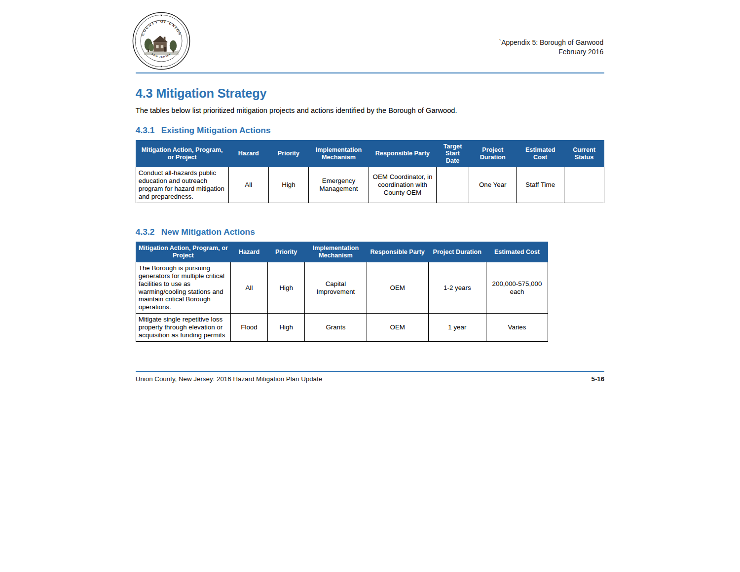COUNTY OF UNION NEW JERSEY
`Appendix 5: Borough of Garwood
February 2016
4.3 Mitigation Strategy
The tables below list prioritized mitigation projects and actions identified by the Borough of Garwood.
4.3.1 Existing Mitigation Actions
| Mitigation Action, Program, or Project | Hazard | Priority | Implementation Mechanism | Responsible Party | Target Start Date | Project Duration | Estimated Cost | Current Status |
| --- | --- | --- | --- | --- | --- | --- | --- | --- |
| Conduct all-hazards public education and outreach program for hazard mitigation and preparedness. | All | High | Emergency Management | OEM Coordinator, in coordination with County OEM | | One Year | Staff Time | |
4.3.2 New Mitigation Actions
| Mitigation Action, Program, or Project | Hazard | Priority | Implementation Mechanism | Responsible Party | Project Duration | Estimated Cost |
| --- | --- | --- | --- | --- | --- | --- |
| The Borough is pursuing generators for multiple critical facilities to use as warming/cooling stations and maintain critical Borough operations. | All | High | Capital Improvement | OEM | 1-2 years | 200,000-575,000 each |
| Mitigate single repetitive loss property through elevation or acquisition as funding permits | Flood | High | Grants | OEM | 1 year | Varies |
Union County, New Jersey: 2016 Hazard Mitigation Plan Update 5-16